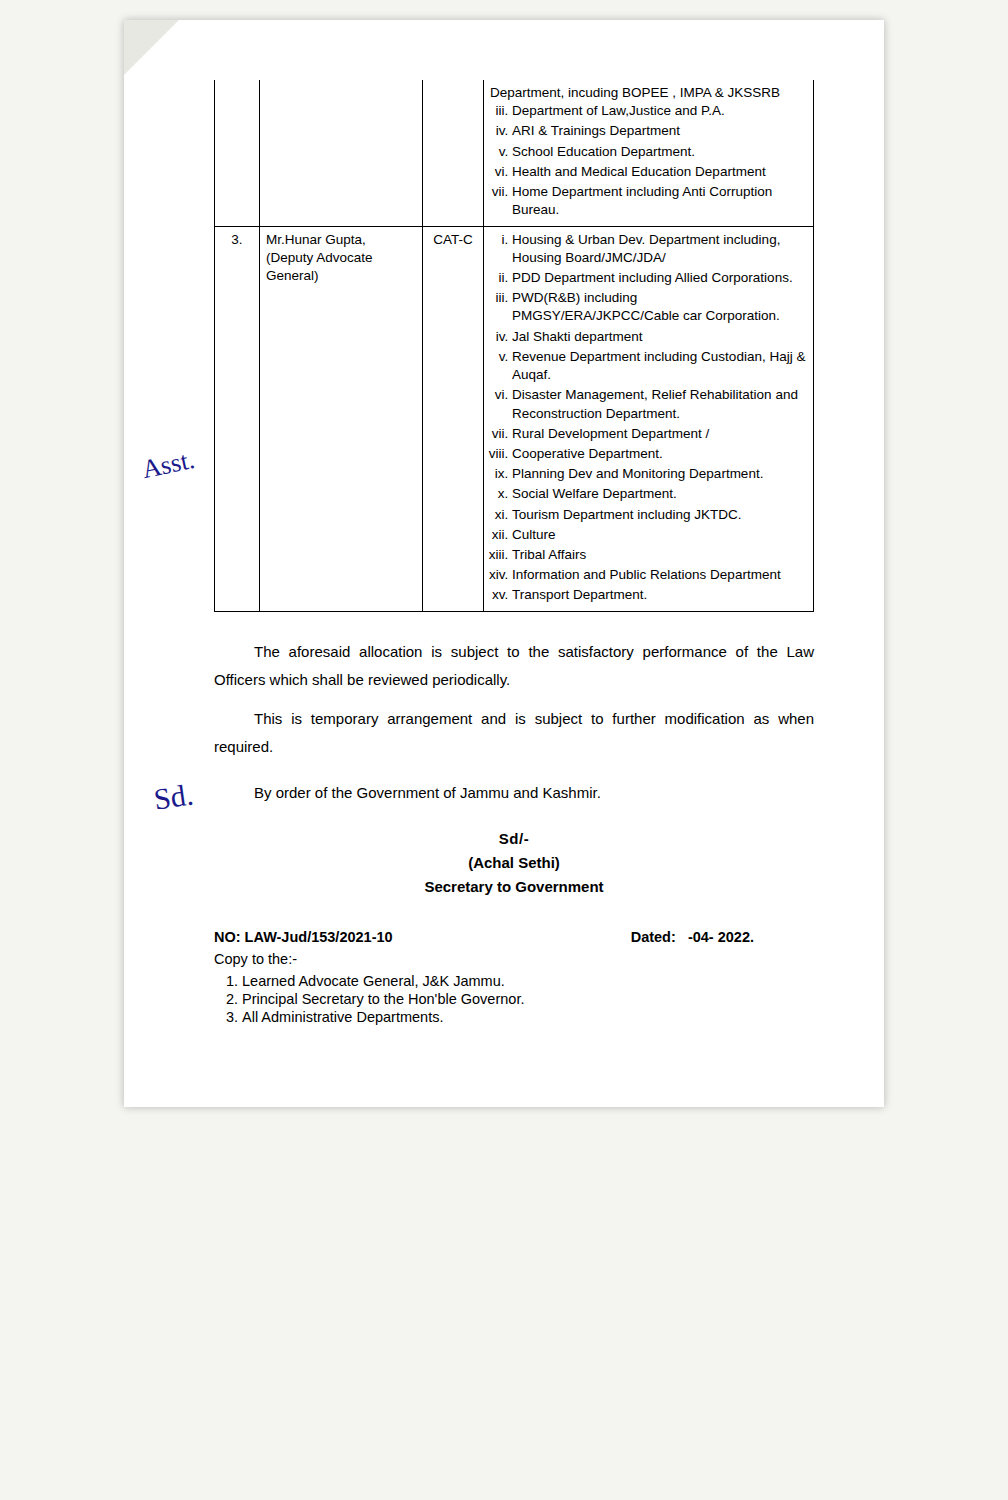Asst.
Sd.
| | | | Department, incuding BOPEE , IMPA & JKSSRB Department of Law,Justice and P.A. ARI & Trainings Department School Education Department. Health and Medical Education Department Home Department including Anti Corruption Bureau. |
| 3. | Mr.Hunar Gupta, (Deputy Advocate General) | CAT-C | Housing & Urban Dev. Department including, Housing Board/JMC/JDA/ PDD Department including Allied Corporations. PWD(R&B) including PMGSY/ERA/JKPCC/Cable car Corporation. Jal Shakti department Revenue Department including Custodian, Hajj & Auqaf. Disaster Management, Relief Rehabilitation and Reconstruction Department. Rural Development Department / Cooperative Department. Planning Dev and Monitoring Department. Social Welfare Department. Tourism Department including JKTDC. Culture Tribal Affairs Information and Public Relations Department Transport Department. |
The aforesaid allocation is subject to the satisfactory performance of the Law Officers which shall be reviewed periodically.
This is temporary arrangement and is subject to further modification as when required.
By order of the Government of Jammu and Kashmir.
Sd/-
(Achal Sethi)
Secretary to Government
NO: LAW-Jud/153/2021-10 Dated: -04- 2022.
Copy to the:-
Learned Advocate General, J&K Jammu.
Principal Secretary to the Hon'ble Governor.
All Administrative Departments.